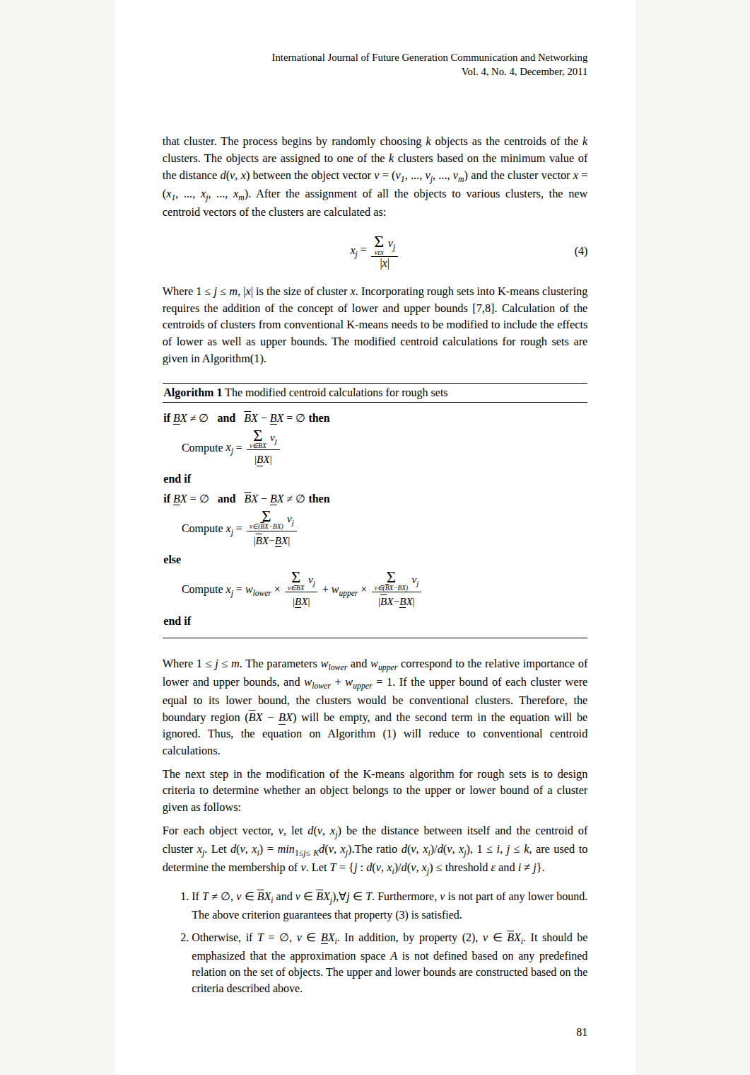International Journal of Future Generation Communication and Networking
Vol. 4, No. 4, December, 2011
that cluster. The process begins by randomly choosing k objects as the centroids of the k clusters. The objects are assigned to one of the k clusters based on the minimum value of the distance d(v, x) between the object vector v = (v1, ..., vj, ..., vm) and the cluster vector x = (x1, ..., xj, ..., xm). After the assignment of all the objects to various clusters, the new centroid vectors of the clusters are calculated as:
xj = Σvεx vj |x| (4)
Where 1 ≤ j ≤ m, |x| is the size of cluster x. Incorporating rough sets into K-means clustering requires the addition of the concept of lower and upper bounds [7,8]. Calculation of the centroids of clusters from conventional K-means needs to be modified to include the effects of lower as well as upper bounds. The modified centroid calculations for rough sets are given in Algorithm(1).
Algorithm 1 The modified centroid calculations for rough sets
if BX ≠ ∅ and BX − BX = ∅ then
Compute xj = Σv∈BX vj |BX|
end if
if BX = ∅ and BX − BX ≠ ∅ then
Compute xj = Σv∈(BX−BX) vj |BX−BX|
else
Compute xj = wlower × Σv∈BX vj |BX| + wupper × Σv∈(BX−BX) vj |BX−BX|
end if
Where 1 ≤ j ≤ m. The parameters wlower and wupper correspond to the relative importance of lower and upper bounds, and wlower + wupper = 1. If the upper bound of each cluster were equal to its lower bound, the clusters would be conventional clusters. Therefore, the boundary region (BX − BX) will be empty, and the second term in the equation will be ignored. Thus, the equation on Algorithm (1) will reduce to conventional centroid calculations.
The next step in the modification of the K-means algorithm for rough sets is to design criteria to determine whether an object belongs to the upper or lower bound of a cluster given as follows:
For each object vector, v, let d(v, xj) be the distance between itself and the centroid of cluster xj. Let d(v, xi) = min 1≤j≤ K d(v, xj).The ratio d(v, xi)/d(v, xj), 1 ≤ i, j ≤ k, are used to determine the membership of v. Let T = {j : d(v, xi)/d(v, xj) ≤ threshold ε and i ≠ j}.
If T ≠ ∅, v ∈ BXi and v ∈ BXj),∀j ∈ T. Furthermore, v is not part of any lower bound. The above criterion guarantees that property (3) is satisfied.
Otherwise, if T = ∅, v ∈ BXi. In addition, by property (2), v ∈ BXi. It should be emphasized that the approximation space A is not defined based on any predefined relation on the set of objects. The upper and lower bounds are constructed based on the criteria described above.
81